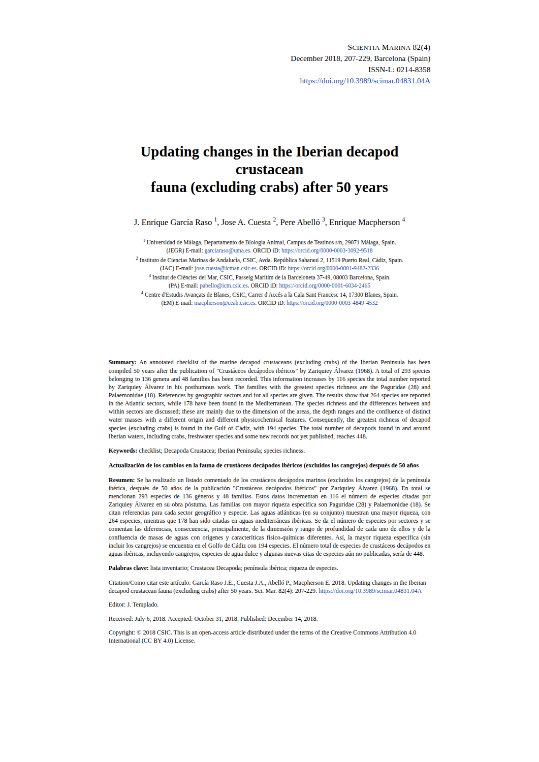SCIENTIA MARINA 82(4)
December 2018, 207-229, Barcelona (Spain)
ISSN-L: 0214-8358
https://doi.org/10.3989/scimar.04831.04A
Updating changes in the Iberian decapod crustacean
fauna (excluding crabs) after 50 years
J. Enrique García Raso 1, Jose A. Cuesta 2, Pere Abelló 3, Enrique Macpherson 4
1 Universidad de Málaga, Departamento de Biología Animal, Campus de Teatinos s/n, 29071 Málaga, Spain.
(JEGR) E-mail: garciaraso@uma.es. ORCID iD: https://orcid.org/0000-0003-3092-9518
2 Instituto de Ciencias Marinas de Andalucía, CSIC, Avda. República Saharaui 2, 11519 Puerto Real, Cádiz, Spain.
(JAC) E-mail: jose.cuesta@icman.csic.es. ORCID iD: https://orcid.org/0000-0001-9482-2336
3 Institut de Ciències del Mar, CSIC, Passeig Marítim de la Barceloneta 37-49, 08003 Barcelona, Spain.
(PA) E-mail: pabello@icm.csic.es. ORCID iD: https://orcid.org/0000-0001-6034-2465
4 Centre d'Estudis Avançats de Blanes, CSIC, Carrer d'Accés a la Cala Sant Francesc 14, 17300 Blanes, Spain.
(EM) E-mail: macpherson@ceab.csic.es. ORCID iD: https://orcid.org/0000-0003-4849-4532
Summary: An annotated checklist of the marine decapod crustaceans (excluding crabs) of the Iberian Peninsula has been compiled 50 years after the publication of "Crustáceos decápodos ibéricos" by Zariquiey Álvarez (1968). A total of 293 species belonging to 136 genera and 48 families has been recorded. This information increases by 116 species the total number reported by Zariquiey Álvarez in his posthumous work. The families with the greatest species richness are the Paguridae (28) and Palaemonidae (18). References by geographic sectors and for all species are given. The results show that 264 species are reported in the Atlantic sectors, while 178 have been found in the Mediterranean. The species richness and the differences between and within sectors are discussed; these are mainly due to the dimension of the areas, the depth ranges and the confluence of distinct water masses with a different origin and different physicochemical features. Consequently, the greatest richness of decapod species (excluding crabs) is found in the Gulf of Cádiz, with 194 species. The total number of decapods found in and around Iberian waters, including crabs, freshwater species and some new records not yet published, reaches 448.
Keywords: checklist; Decapoda Crustacea; Iberian Peninsula; species richness.
Actualización de los cambios en la fauna de crustáceos decápodos ibéricos (excluidos los cangrejos) después de 50 años
Resumen: Se ha realizado un listado comentado de los crustáceos decápodos marinos (excluidos los cangrejos) de la península ibérica, después de 50 años de la publicación "Crustáceos decápodos ibéricos" por Zariquiey Álvarez (1968). En total se mencionan 293 especies de 136 géneros y 48 familias. Estos datos incrementan en 116 el número de especies citadas por Zariquiey Álvarez en su obra póstuma. Las familias con mayor riqueza específica son Paguridae (28) y Palaemonidae (18). Se citan referencias para cada sector geográfico y especie. Las aguas atlánticas (en su conjunto) muestran una mayor riqueza, con 264 especies, mientras que 178 han sido citadas en aguas mediterráneas ibéricas. Se da el número de especies por sectores y se comentan las diferencias, consecuencia, principalmente, de la dimensión y rango de profundidad de cada uno de ellos y de la confluencia de masas de aguas con orígenes y caracteríticas fisico-químicas diferentes. Así, la mayor riqueza específica (sin incluir los cangrejos) se encuentra en el Golfo de Cádiz con 194 especies. El número total de especies de crustáceos decápodos en aguas ibéricas, incluyendo cangrejos, especies de agua dulce y algunas nuevas citas de especies aún no publicadas, sería de 448.
Palabras clave: lista inventario; Crustacea Decapoda; península ibérica; riqueza de especies.
Citation/Como citar este artículo: García Raso J.E., Cuesta J.A., Abelló P., Macpherson E. 2018. Updating changes in the Iberian decapod crustacean fauna (excluding crabs) after 50 years. Sci. Mar. 82(4): 207-229. https://doi.org/10.3989/scimar.04831.04A
Editor: J. Templado.
Received: July 6, 2018. Accepted: October 31, 2018. Published: December 14, 2018.
Copyright: © 2018 CSIC. This is an open-access article distributed under the terms of the Creative Commons Attribution 4.0 International (CC BY 4.0) License.